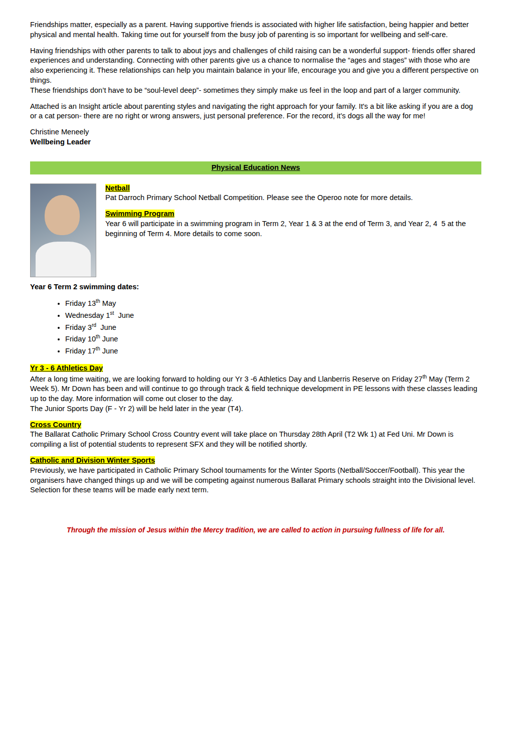Friendships matter, especially as a parent. Having supportive friends is associated with higher life satisfaction, being happier and better physical and mental health. Taking time out for yourself from the busy job of parenting is so important for wellbeing and self-care.
Having friendships with other parents to talk to about joys and challenges of child raising can be a wonderful support- friends offer shared experiences and understanding. Connecting with other parents give us a chance to normalise the “ages and stages” with those who are also experiencing it. These relationships can help you maintain balance in your life, encourage you and give you a different perspective on things.
These friendships don’t have to be “soul-level deep”- sometimes they simply make us feel in the loop and part of a larger community.
Attached is an Insight article about parenting styles and navigating the right approach for your family. It's a bit like asking if you are a dog or a cat person- there are no right or wrong answers, just personal preference. For the record, it’s dogs all the way for me!
Christine Meneely
Wellbeing Leader
Physical Education News
Netball
Pat Darroch Primary School Netball Competition. Please see the Operoo note for more details.
Swimming Program
Year 6 will participate in a swimming program in Term 2, Year 1 & 3 at the end of Term 3, and Year 2, 4 5 at the beginning of Term 4. More details to come soon.
Year 6 Term 2 swimming dates:
Friday 13th May
Wednesday 1st June
Friday 3rd June
Friday 10th June
Friday 17th June
Yr 3 - 6 Athletics Day
After a long time waiting, we are looking forward to holding our Yr 3 -6 Athletics Day and Llanberris Reserve on Friday 27th May (Term 2 Week 5). Mr Down has been and will continue to go through track & field technique development in PE lessons with these classes leading up to the day. More information will come out closer to the day.
The Junior Sports Day (F - Yr 2) will be held later in the year (T4).
Cross Country
The Ballarat Catholic Primary School Cross Country event will take place on Thursday 28th April (T2 Wk 1) at Fed Uni. Mr Down is compiling a list of potential students to represent SFX and they will be notified shortly.
Catholic and Division Winter Sports
Previously, we have participated in Catholic Primary School tournaments for the Winter Sports (Netball/Soccer/Football). This year the organisers have changed things up and we will be competing against numerous Ballarat Primary schools straight into the Divisional level.
Selection for these teams will be made early next term.
Through the mission of Jesus within the Mercy tradition, we are called to action in pursuing fullness of life for all.